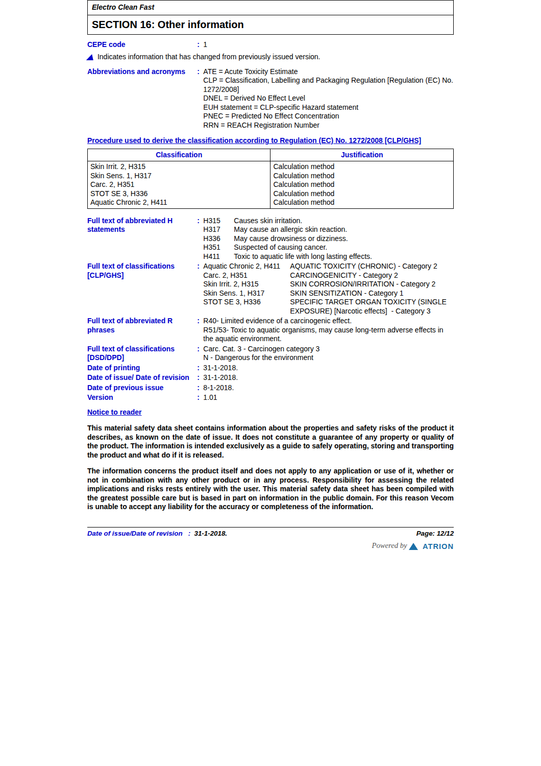Electro Clean Fast
SECTION 16: Other information
| CEPE code | : | 1 |
Indicates information that has changed from previously issued version.
| Abbreviations and acronyms | : | ATE = Acute Toxicity Estimate CLP = Classification, Labelling and Packaging Regulation [Regulation (EC) No. 1272/2008] DNEL = Derived No Effect Level EUH statement = CLP-specific Hazard statement PNEC = Predicted No Effect Concentration RRN = REACH Registration Number |
Procedure used to derive the classification according to Regulation (EC) No. 1272/2008 [CLP/GHS]
| Classification | Justification |
| --- | --- |
| Skin Irrit. 2, H315 Skin Sens. 1, H317 Carc. 2, H351 STOT SE 3, H336 Aquatic Chronic 2, H411 | Calculation method Calculation method Calculation method Calculation method Calculation method |
| Full text of abbreviated H statements | : | / H315 / Causes skin irritation. / / H317 / May cause an allergic skin reaction. / / H336 / May cause drowsiness or dizziness. / / H351 / Suspected of causing cancer. / / H411 / Toxic to aquatic life with long lasting effects. / |
| Full text of classifications [CLP/GHS] | : | / Aquatic Chronic 2, H411 / AQUATIC TOXICITY (CHRONIC) - Category 2 / / Carc. 2, H351 / CARCINOGENICITY - Category 2 / / Skin Irrit. 2, H315 / SKIN CORROSION/IRRITATION - Category 2 / / Skin Sens. 1, H317 / SKIN SENSITIZATION - Category 1 / / STOT SE 3, H336 / SPECIFIC TARGET ORGAN TOXICITY (SINGLE EXPOSURE) [Narcotic effects] - Category 3 / |
| Full text of abbreviated R phrases | : | R40- Limited evidence of a carcinogenic effect. R51/53- Toxic to aquatic organisms, may cause long-term adverse effects in the aquatic environment. |
| Full text of classifications [DSD/DPD] | : | Carc. Cat. 3 - Carcinogen category 3 N - Dangerous for the environment |
| Date of printing | : | 31-1-2018. |
| Date of issue/ Date of revision | : | 31-1-2018. |
| Date of previous issue | : | 8-1-2018. |
| Version | : | 1.01 |
Notice to reader
This material safety data sheet contains information about the properties and safety risks of the product it describes, as known on the date of issue. It does not constitute a guarantee of any property or quality of the product. The information is intended exclusively as a guide to safely operating, storing and transporting the product and what do if it is released.
The information concerns the product itself and does not apply to any application or use of it, whether or not in combination with any other product or in any process. Responsibility for assessing the related implications and risks rests entirely with the user. This material safety data sheet has been compiled with the greatest possible care but is based in part on information in the public domain. For this reason Vecom is unable to accept any liability for the accuracy or completeness of the information.
| Date of issue/Date of revision : 31-1-2018. | Page: 12/12 |
Powered by ATRION